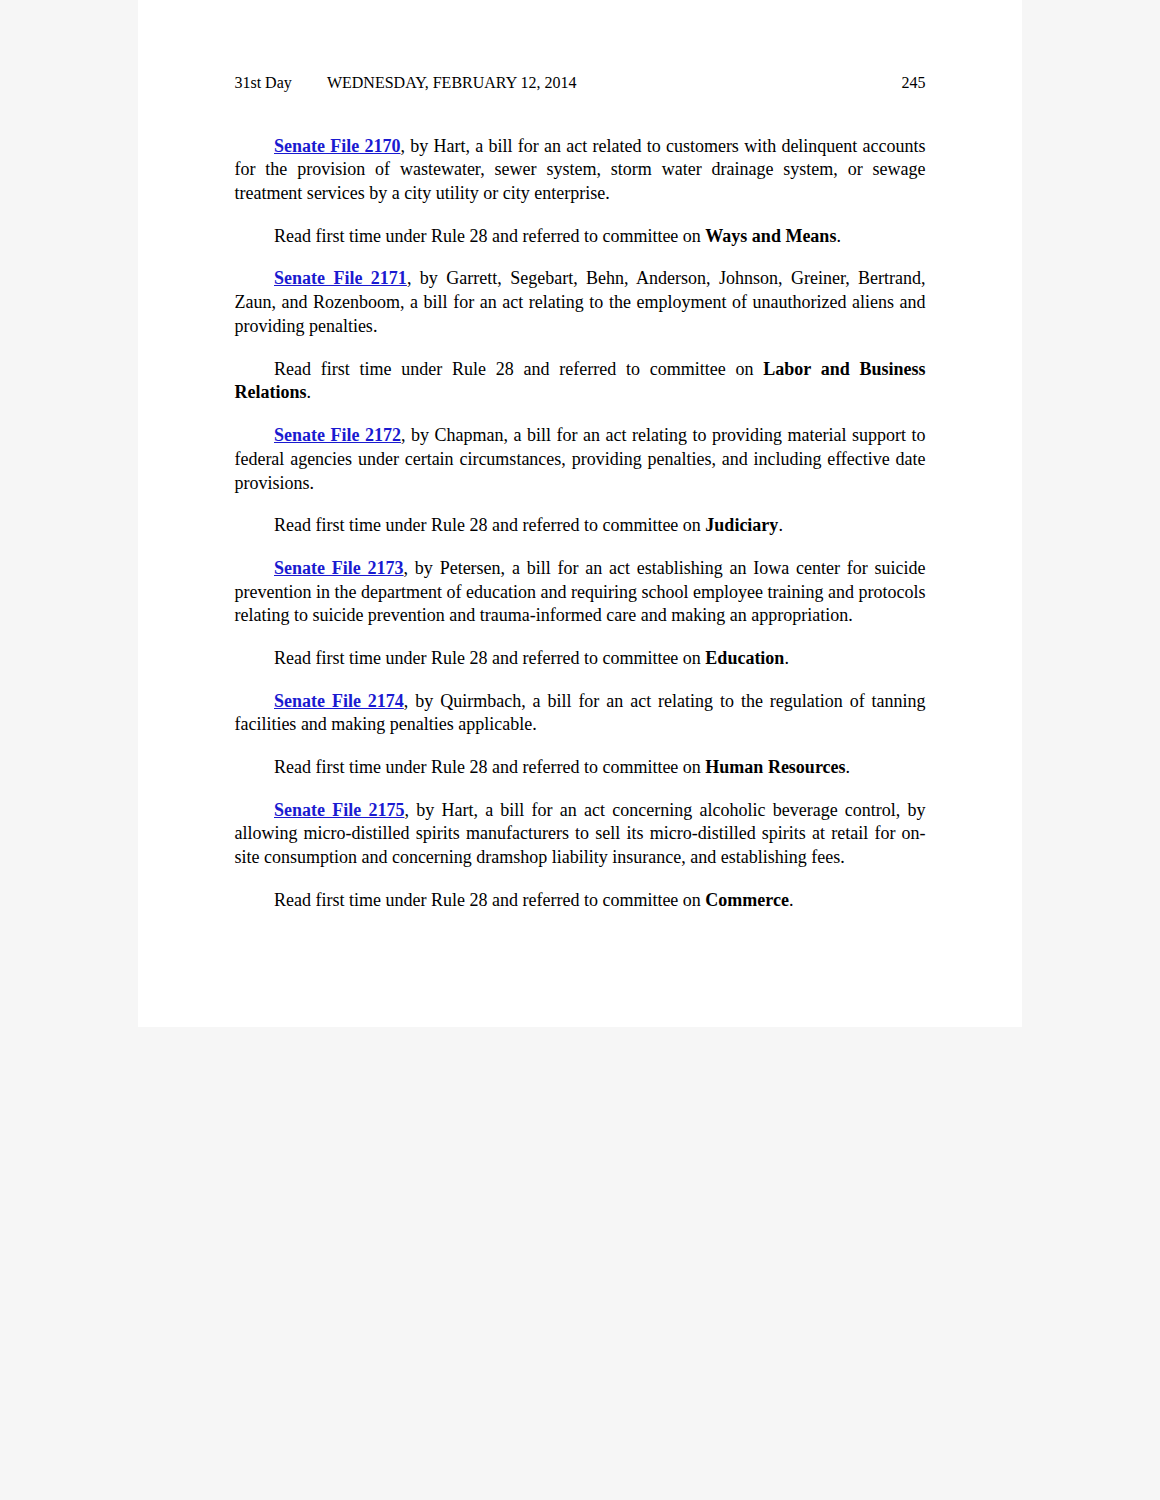31st Day WEDNESDAY, FEBRUARY 12, 2014 245
Senate File 2170, by Hart, a bill for an act related to customers with delinquent accounts for the provision of wastewater, sewer system, storm water drainage system, or sewage treatment services by a city utility or city enterprise.
Read first time under Rule 28 and referred to committee on Ways and Means.
Senate File 2171, by Garrett, Segebart, Behn, Anderson, Johnson, Greiner, Bertrand, Zaun, and Rozenboom, a bill for an act relating to the employment of unauthorized aliens and providing penalties.
Read first time under Rule 28 and referred to committee on Labor and Business Relations.
Senate File 2172, by Chapman, a bill for an act relating to providing material support to federal agencies under certain circumstances, providing penalties, and including effective date provisions.
Read first time under Rule 28 and referred to committee on Judiciary.
Senate File 2173, by Petersen, a bill for an act establishing an Iowa center for suicide prevention in the department of education and requiring school employee training and protocols relating to suicide prevention and trauma-informed care and making an appropriation.
Read first time under Rule 28 and referred to committee on Education.
Senate File 2174, by Quirmbach, a bill for an act relating to the regulation of tanning facilities and making penalties applicable.
Read first time under Rule 28 and referred to committee on Human Resources.
Senate File 2175, by Hart, a bill for an act concerning alcoholic beverage control, by allowing micro-distilled spirits manufacturers to sell its micro-distilled spirits at retail for on-site consumption and concerning dramshop liability insurance, and establishing fees.
Read first time under Rule 28 and referred to committee on Commerce.